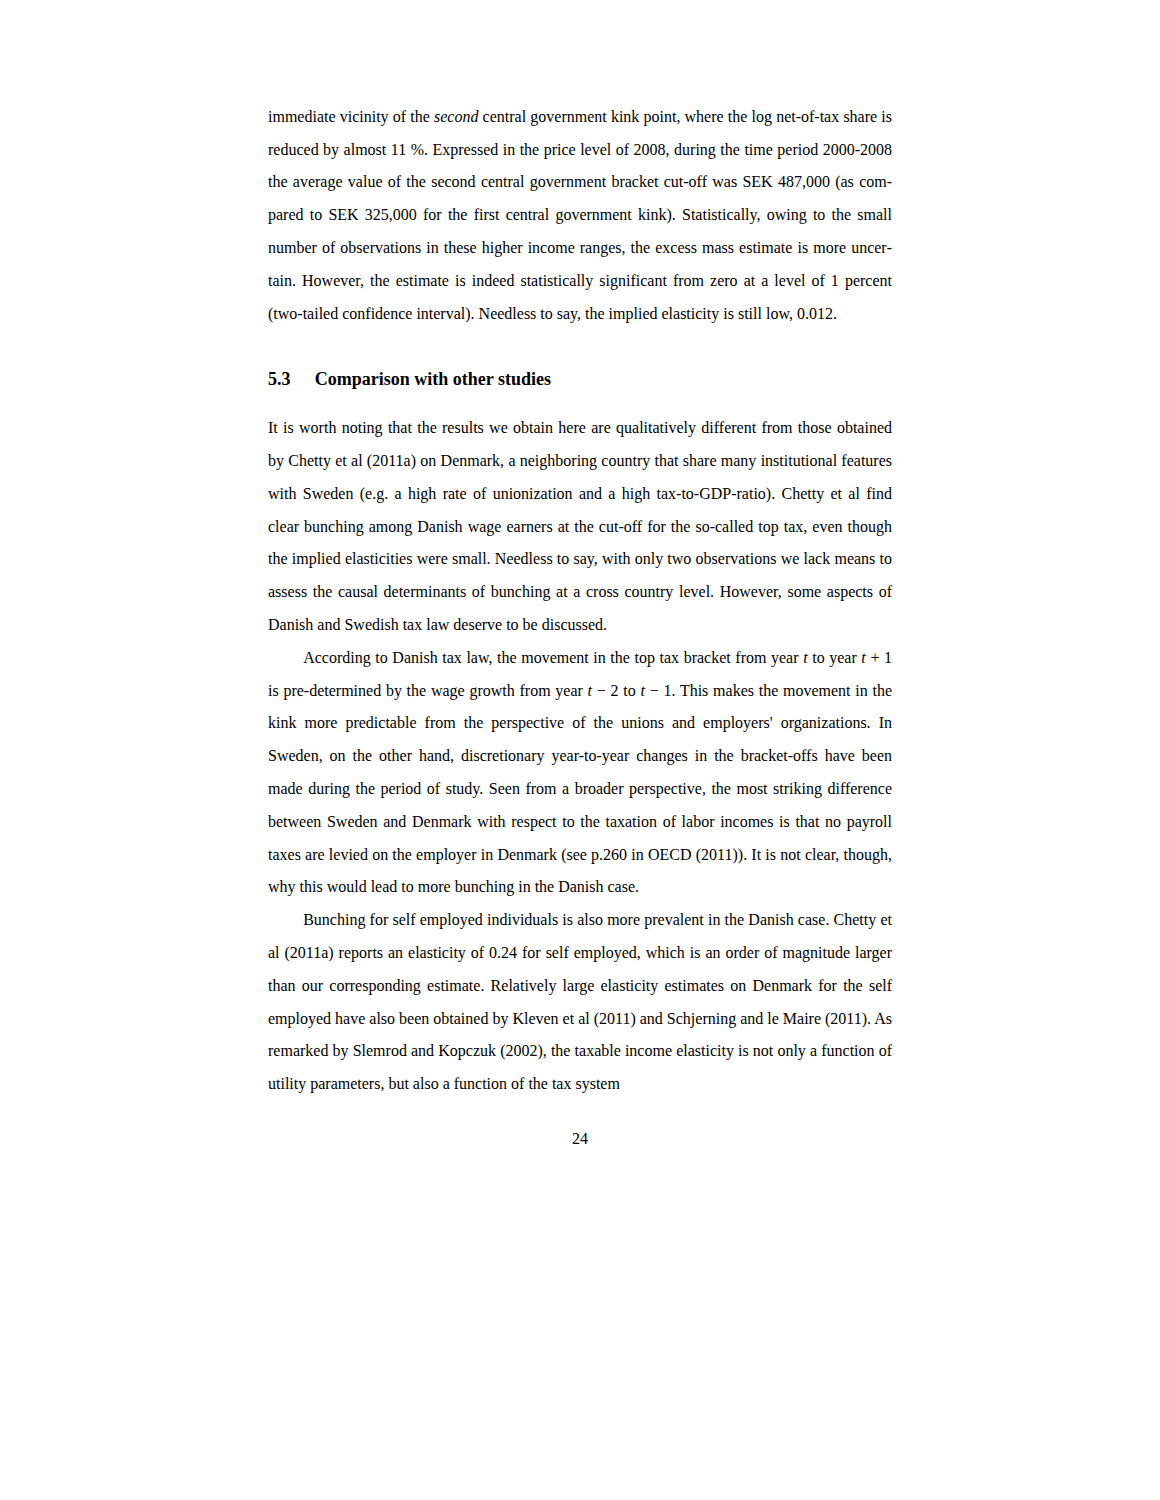immediate vicinity of the second central government kink point, where the log net-of-tax share is reduced by almost 11 %. Expressed in the price level of 2008, during the time period 2000-2008 the average value of the second central government bracket cut-off was SEK 487,000 (as compared to SEK 325,000 for the first central government kink). Statistically, owing to the small number of observations in these higher income ranges, the excess mass estimate is more uncertain. However, the estimate is indeed statistically significant from zero at a level of 1 percent (two-tailed confidence interval). Needless to say, the implied elasticity is still low, 0.012.
5.3 Comparison with other studies
It is worth noting that the results we obtain here are qualitatively different from those obtained by Chetty et al (2011a) on Denmark, a neighboring country that share many institutional features with Sweden (e.g. a high rate of unionization and a high tax-to-GDP-ratio). Chetty et al find clear bunching among Danish wage earners at the cut-off for the so-called top tax, even though the implied elasticities were small. Needless to say, with only two observations we lack means to assess the causal determinants of bunching at a cross country level. However, some aspects of Danish and Swedish tax law deserve to be discussed.
According to Danish tax law, the movement in the top tax bracket from year t to year t + 1 is pre-determined by the wage growth from year t − 2 to t − 1. This makes the movement in the kink more predictable from the perspective of the unions and employers' organizations. In Sweden, on the other hand, discretionary year-to-year changes in the bracket-offs have been made during the period of study. Seen from a broader perspective, the most striking difference between Sweden and Denmark with respect to the taxation of labor incomes is that no payroll taxes are levied on the employer in Denmark (see p.260 in OECD (2011)). It is not clear, though, why this would lead to more bunching in the Danish case.
Bunching for self employed individuals is also more prevalent in the Danish case. Chetty et al (2011a) reports an elasticity of 0.24 for self employed, which is an order of magnitude larger than our corresponding estimate. Relatively large elasticity estimates on Denmark for the self employed have also been obtained by Kleven et al (2011) and Schjerning and le Maire (2011). As remarked by Slemrod and Kopczuk (2002), the taxable income elasticity is not only a function of utility parameters, but also a function of the tax system
24